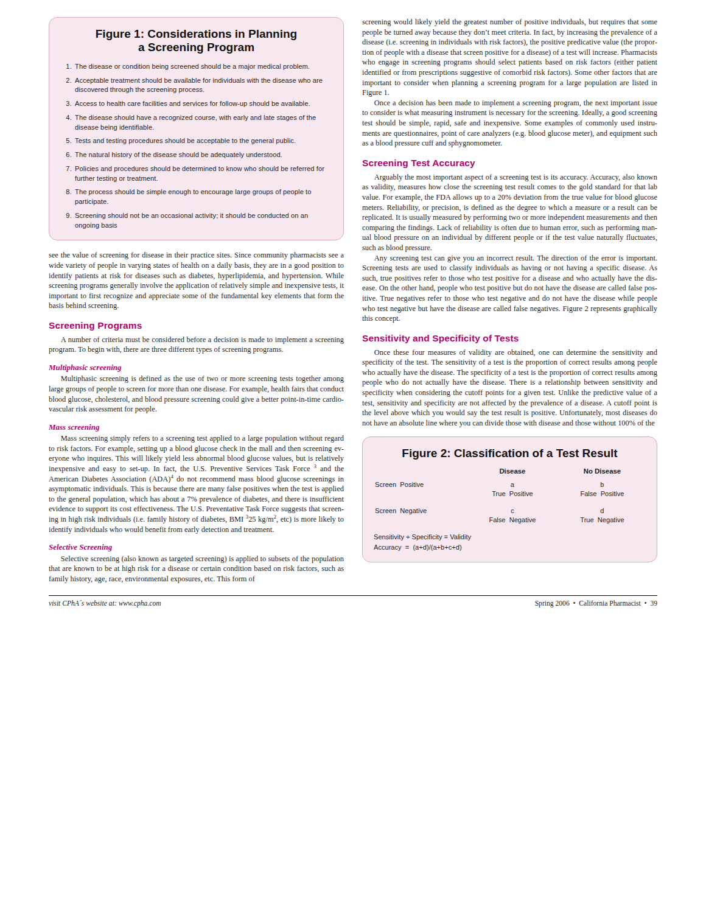Figure 1: Considerations in Planning
a Screening Program
The disease or condition being screened should be a major medical problem.
Acceptable treatment should be available for individuals with the disease who are discovered through the screening process.
Access to health care facilities and services for follow-up should be available.
The disease should have a recognized course, with early and late stages of the disease being identifiable.
Tests and testing procedures should be acceptable to the general public.
The natural history of the disease should be adequately understood.
Policies and procedures should be determined to know who should be referred for further testing or treatment.
The process should be simple enough to encourage large groups of people to participate.
Screening should not be an occasional activity; it should be conducted on an ongoing basis
see the value of screening for disease in their practice sites. Since community pharmacists see a wide variety of people in varying states of health on a daily basis, they are in a good position to identify patients at risk for diseases such as diabetes, hyperlipidemia, and hypertension. While screening programs generally involve the application of relatively simple and inexpensive tests, it important to first recognize and appreciate some of the fundamental key elements that form the basis behind screening.
Screening Programs
A number of criteria must be considered before a decision is made to implement a screening program. To begin with, there are three different types of screening programs.
Multiphasic screening
Multiphasic screening is defined as the use of two or more screening tests together among large groups of people to screen for more than one disease. For example, health fairs that conduct blood glucose, cholesterol, and blood pressure screening could give a better point-in-time cardiovascular risk assessment for people.
Mass screening
Mass screening simply refers to a screening test applied to a large population without regard to risk factors. For example, setting up a blood glucose check in the mall and then screening everyone who inquires. This will likely yield less abnormal blood glucose values, but is relatively inexpensive and easy to set-up. In fact, the U.S. Preventive Services Task Force 3 and the American Diabetes Association (ADA)4 do not recommend mass blood glucose screenings in asymptomatic individuals. This is because there are many false positives when the test is applied to the general population, which has about a 7% prevalence of diabetes, and there is insufficient evidence to support its cost effectiveness. The U.S. Preventative Task Force suggests that screening in high risk individuals (i.e. family history of diabetes, BMI 325 kg/m2, etc) is more likely to identify individuals who would benefit from early detection and treatment.
Selective Screening
Selective screening (also known as targeted screening) is applied to subsets of the population that are known to be at high risk for a disease or certain condition based on risk factors, such as family history, age, race, environmental exposures, etc. This form of
screening would likely yield the greatest number of positive individuals, but requires that some people be turned away because they don’t meet criteria. In fact, by increasing the prevalence of a disease (i.e. screening in individuals with risk factors), the positive predicative value (the proportion of people with a disease that screen positive for a disease) of a test will increase. Pharmacists who engage in screening programs should select patients based on risk factors (either patient identified or from prescriptions suggestive of comorbid risk factors). Some other factors that are important to consider when planning a screening program for a large population are listed in Figure 1.
Once a decision has been made to implement a screening program, the next important issue to consider is what measuring instrument is necessary for the screening. Ideally, a good screening test should be simple, rapid, safe and inexpensive. Some examples of commonly used instruments are questionnaires, point of care analyzers (e.g. blood glucose meter), and equipment such as a blood pressure cuff and sphygnomometer.
Screening Test Accuracy
Arguably the most important aspect of a screening test is its accuracy. Accuracy, also known as validity, measures how close the screening test result comes to the gold standard for that lab value. For example, the FDA allows up to a 20% deviation from the true value for blood glucose meters. Reliability, or precision, is defined as the degree to which a measure or a result can be replicated. It is usually measured by performing two or more independent measurements and then comparing the findings. Lack of reliability is often due to human error, such as performing manual blood pressure on an individual by different people or if the test value naturally fluctuates, such as blood pressure.
Any screening test can give you an incorrect result. The direction of the error is important. Screening tests are used to classify individuals as having or not having a specific disease. As such, true positives refer to those who test positive for a disease and who actually have the disease. On the other hand, people who test positive but do not have the disease are called false positive. True negatives refer to those who test negative and do not have the disease while people who test negative but have the disease are called false negatives. Figure 2 represents graphically this concept.
Sensitivity and Specificity of Tests
Once these four measures of validity are obtained, one can determine the sensitivity and specificity of the test. The sensitivity of a test is the proportion of correct results among people who actually have the disease. The specificity of a test is the proportion of correct results among people who do not actually have the disease. There is a relationship between sensitivity and specificity when considering the cutoff points for a given test. Unlike the predictive value of a test, sensitivity and specificity are not affected by the prevalence of a disease. A cutoff point is the level above which you would say the test result is positive. Unfortunately, most diseases do not have an absolute line where you can divide those with disease and those without 100% of the
Figure 2: Classification of a Test Result
| | Disease | No Disease |
| --- | --- | --- |
| Screen Positive | a True Positive | b False Positive |
| Screen Negative | c False Negative | d True Negative |
Sensitivity + Specificity = Validity
Accuracy = (a+d)/(a+b+c+d)
visit CPhA´s website at: www.cpha.com
Spring 2006 • California Pharmacist • 39